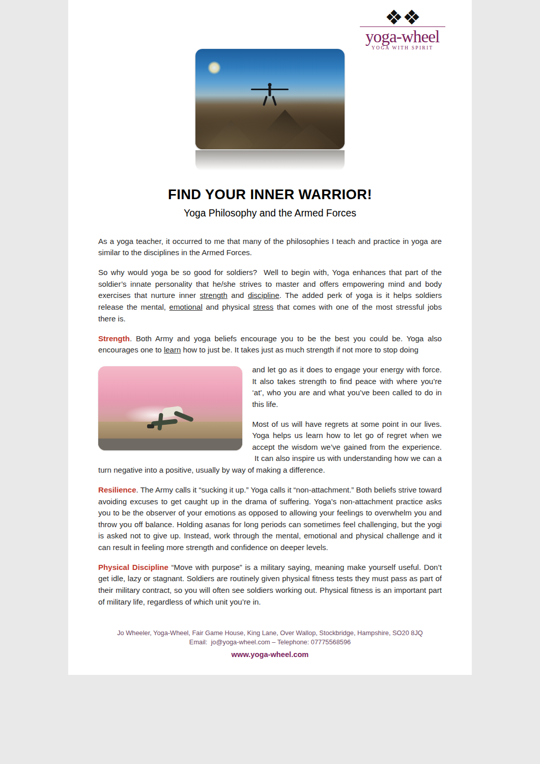❖ ❖
yoga-wheel
Yoga with Spirit
FIND YOUR INNER WARRIOR!
Yoga Philosophy and the Armed Forces
As a yoga teacher, it occurred to me that many of the philosophies I teach and practice in yoga are similar to the disciplines in the Armed Forces.
So why would yoga be so good for soldiers? Well to begin with, Yoga enhances that part of the soldier’s innate personality that he/she strives to master and offers empowering mind and body exercises that nurture inner strength and discipline. The added perk of yoga is it helps soldiers release the mental, emotional and physical stress that comes with one of the most stressful jobs there is.
Strength. Both Army and yoga beliefs encourage you to be the best you could be. Yoga also encourages one to learn how to just be. It takes just as much strength if not more to stop doing
and let go as it does to engage your energy with force. It also takes strength to find peace with where you’re ‘at’, who you are and what you’ve been called to do in this life.
Most of us will have regrets at some point in our lives. Yoga helps us learn how to let go of regret when we accept the wisdom we’ve gained from the experience. It can also inspire us with understanding how we can a turn negative into a positive, usually by way of making a difference.
Resilience. The Army calls it “sucking it up.” Yoga calls it “non-attachment.” Both beliefs strive toward avoiding excuses to get caught up in the drama of suffering. Yoga’s non-attachment practice asks you to be the observer of your emotions as opposed to allowing your feelings to overwhelm you and throw you off balance. Holding asanas for long periods can sometimes feel challenging, but the yogi is asked not to give up. Instead, work through the mental, emotional and physical challenge and it can result in feeling more strength and confidence on deeper levels.
Physical Discipline “Move with purpose” is a military saying, meaning make yourself useful. Don’t get idle, lazy or stagnant. Soldiers are routinely given physical fitness tests they must pass as part of their military contract, so you will often see soldiers working out. Physical fitness is an important part of military life, regardless of which unit you’re in.
Jo Wheeler, Yoga-Wheel, Fair Game House, King Lane, Over Wallop, Stockbridge, Hampshire, SO20 8JQ
Email: jo@yoga-wheel.com – Telephone: 07775568596 www.yoga-wheel.com